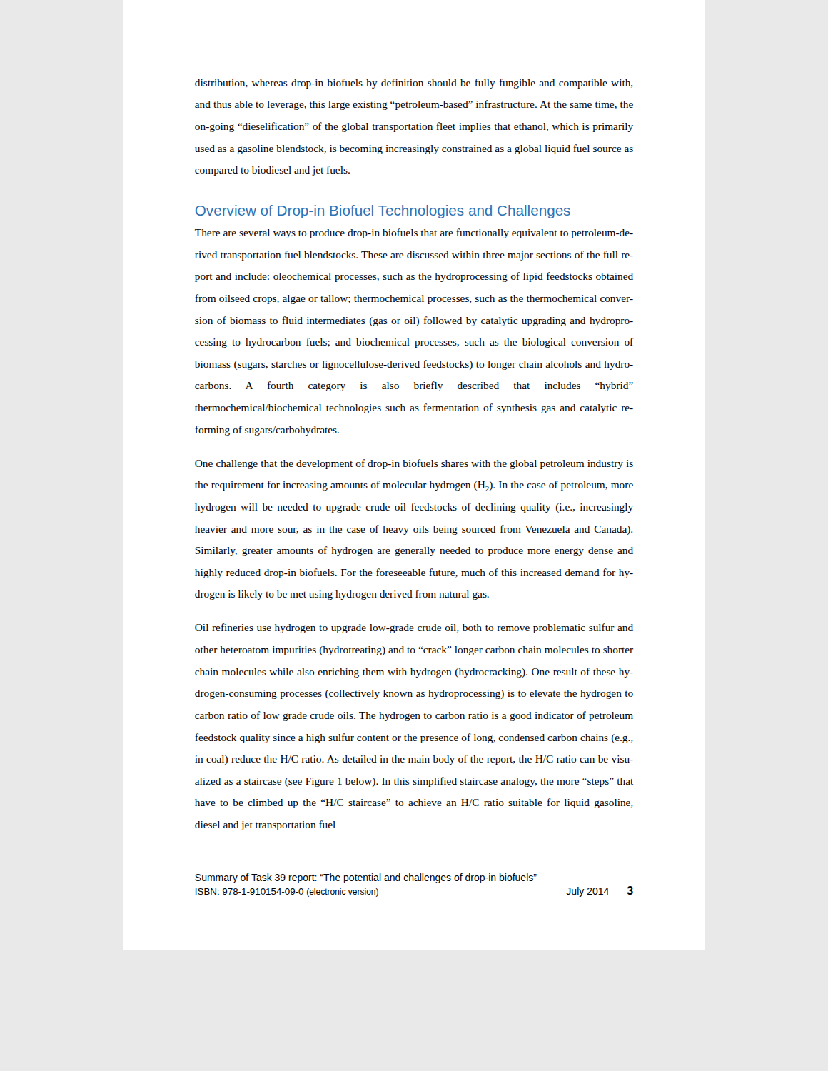distribution, whereas drop-in biofuels by definition should be fully fungible and compatible with, and thus able to leverage, this large existing “petroleum-based” infrastructure. At the same time, the on-going “dieselification” of the global transportation fleet implies that ethanol, which is primarily used as a gasoline blendstock, is becoming increasingly constrained as a global liquid fuel source as compared to biodiesel and jet fuels.
Overview of Drop-in Biofuel Technologies and Challenges
There are several ways to produce drop-in biofuels that are functionally equivalent to petroleum-derived transportation fuel blendstocks. These are discussed within three major sections of the full report and include: oleochemical processes, such as the hydroprocessing of lipid feedstocks obtained from oilseed crops, algae or tallow; thermochemical processes, such as the thermochemical conversion of biomass to fluid intermediates (gas or oil) followed by catalytic upgrading and hydroprocessing to hydrocarbon fuels; and biochemical processes, such as the biological conversion of biomass (sugars, starches or lignocellulose-derived feedstocks) to longer chain alcohols and hydrocarbons. A fourth category is also briefly described that includes “hybrid” thermochemical/biochemical technologies such as fermentation of synthesis gas and catalytic reforming of sugars/carbohydrates.
One challenge that the development of drop-in biofuels shares with the global petroleum industry is the requirement for increasing amounts of molecular hydrogen (H2). In the case of petroleum, more hydrogen will be needed to upgrade crude oil feedstocks of declining quality (i.e., increasingly heavier and more sour, as in the case of heavy oils being sourced from Venezuela and Canada). Similarly, greater amounts of hydrogen are generally needed to produce more energy dense and highly reduced drop-in biofuels. For the foreseeable future, much of this increased demand for hydrogen is likely to be met using hydrogen derived from natural gas.
Oil refineries use hydrogen to upgrade low-grade crude oil, both to remove problematic sulfur and other heteroatom impurities (hydrotreating) and to “crack” longer carbon chain molecules to shorter chain molecules while also enriching them with hydrogen (hydrocracking). One result of these hydrogen-consuming processes (collectively known as hydroprocessing) is to elevate the hydrogen to carbon ratio of low grade crude oils. The hydrogen to carbon ratio is a good indicator of petroleum feedstock quality since a high sulfur content or the presence of long, condensed carbon chains (e.g., in coal) reduce the H/C ratio. As detailed in the main body of the report, the H/C ratio can be visualized as a staircase (see Figure 1 below). In this simplified staircase analogy, the more “steps” that have to be climbed up the “H/C staircase” to achieve an H/C ratio suitable for liquid gasoline, diesel and jet transportation fuel
Summary of Task 39 report: “The potential and challenges of drop-in biofuels”
ISBN: 978-1-910154-09-0 (electronic version)
July 2014 3